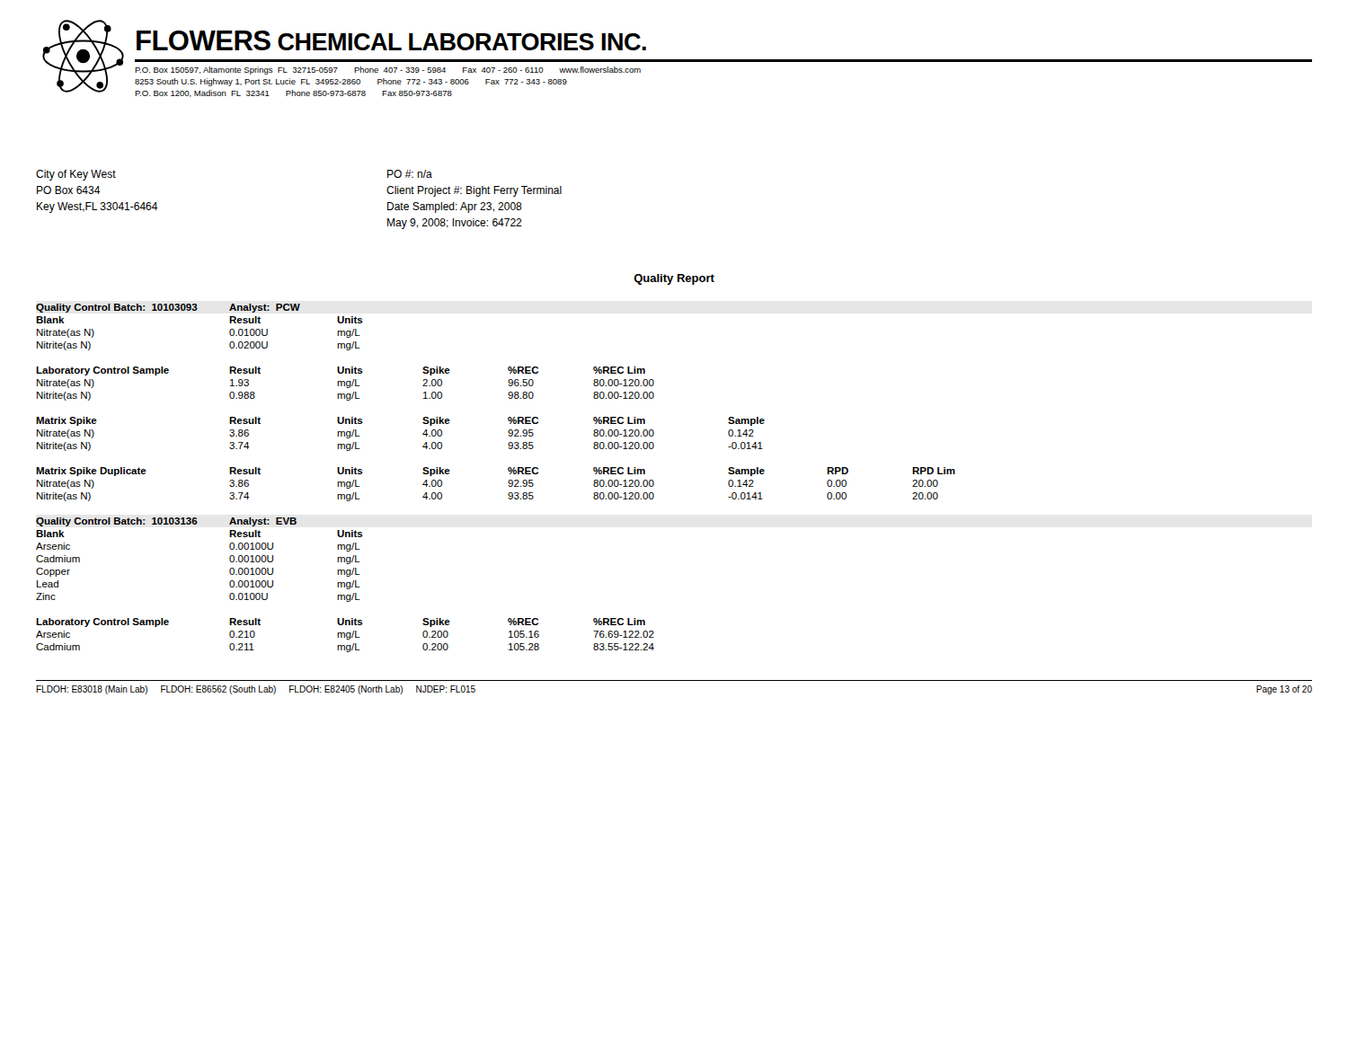FLOWERS CHEMICAL LABORATORIES INC.
P.O. Box 150597, Altamonte Springs FL 32715-0597 Phone 407 - 339 - 5984 Fax 407 - 260 - 6110 www.flowerslabs.com
8253 South U.S. Highway 1, Port St. Lucie FL 34952-2860 Phone 772 - 343 - 8006 Fax 772 - 343 - 8089
P.O. Box 1200, Madison FL 32341 Phone 850-973-6878 Fax 850-973-6878
City of Key West
PO Box 6434
Key West,FL 33041-6464
PO #: n/a
Client Project #: Bight Ferry Terminal
Date Sampled: Apr 23, 2008
May 9, 2008; Invoice: 64722
Quality Report
| Quality Control Batch: 10103093 | Analyst: PCW |
| Blank | Result | Units | |
| Nitrate(as N) | 0.0100U | mg/L | |
| Nitrite(as N) | 0.0200U | mg/L | |
| Laboratory Control Sample | Result | Units | Spike | %REC | %REC Lim | |
| Nitrate(as N) | 1.93 | mg/L | 2.00 | 96.50 | 80.00-120.00 | |
| Nitrite(as N) | 0.988 | mg/L | 1.00 | 98.80 | 80.00-120.00 | |
| Matrix Spike | Result | Units | Spike | %REC | %REC Lim | Sample | |
| Nitrate(as N) | 3.86 | mg/L | 4.00 | 92.95 | 80.00-120.00 | 0.142 | |
| Nitrite(as N) | 3.74 | mg/L | 4.00 | 93.85 | 80.00-120.00 | -0.0141 | |
| Matrix Spike Duplicate | Result | Units | Spike | %REC | %REC Lim | Sample | RPD | RPD Lim |
| Nitrate(as N) | 3.86 | mg/L | 4.00 | 92.95 | 80.00-120.00 | 0.142 | 0.00 | 20.00 |
| Nitrite(as N) | 3.74 | mg/L | 4.00 | 93.85 | 80.00-120.00 | -0.0141 | 0.00 | 20.00 |
| Quality Control Batch: 10103136 | Analyst: EVB |
| Blank | Result | Units | |
| Arsenic | 0.00100U | mg/L | |
| Cadmium | 0.00100U | mg/L | |
| Copper | 0.00100U | mg/L | |
| Lead | 0.00100U | mg/L | |
| Zinc | 0.0100U | mg/L | |
| Laboratory Control Sample | Result | Units | Spike | %REC | %REC Lim | |
| Arsenic | 0.210 | mg/L | 0.200 | 105.16 | 76.69-122.02 | |
| Cadmium | 0.211 | mg/L | 0.200 | 105.28 | 83.55-122.24 | |
FLDOH: E83018 (Main Lab) FLDOH: E86562 (South Lab) FLDOH: E82405 (North Lab) NJDEP: FL015
Page 13 of 20